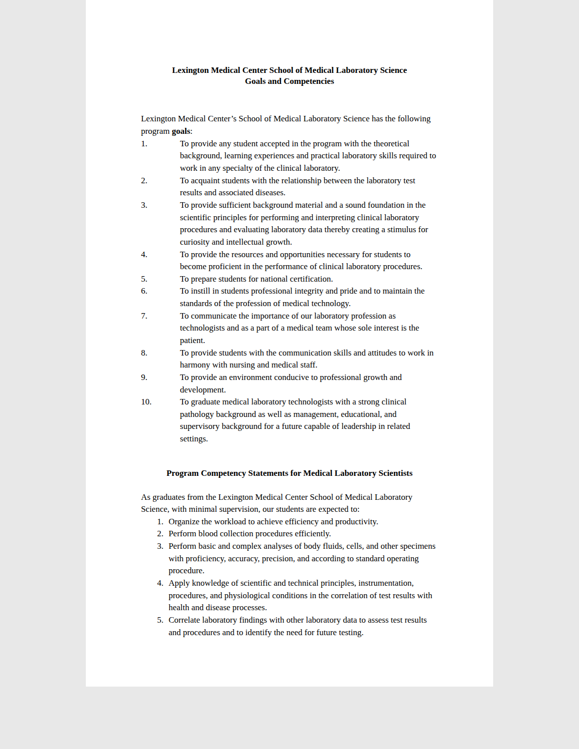Lexington Medical Center School of Medical Laboratory Science Goals and Competencies
Lexington Medical Center’s School of Medical Laboratory Science has the following program goals:
1. To provide any student accepted in the program with the theoretical background, learning experiences and practical laboratory skills required to work in any specialty of the clinical laboratory.
2. To acquaint students with the relationship between the laboratory test results and associated diseases.
3. To provide sufficient background material and a sound foundation in the scientific principles for performing and interpreting clinical laboratory procedures and evaluating laboratory data thereby creating a stimulus for curiosity and intellectual growth.
4. To provide the resources and opportunities necessary for students to become proficient in the performance of clinical laboratory procedures.
5. To prepare students for national certification.
6. To instill in students professional integrity and pride and to maintain the standards of the profession of medical technology.
7. To communicate the importance of our laboratory profession as technologists and as a part of a medical team whose sole interest is the patient.
8. To provide students with the communication skills and attitudes to work in harmony with nursing and medical staff.
9. To provide an environment conducive to professional growth and development.
10. To graduate medical laboratory technologists with a strong clinical pathology background as well as management, educational, and supervisory background for a future capable of leadership in related settings.
Program Competency Statements for Medical Laboratory Scientists
As graduates from the Lexington Medical Center School of Medical Laboratory Science, with minimal supervision, our students are expected to:
Organize the workload to achieve efficiency and productivity.
Perform blood collection procedures efficiently.
Perform basic and complex analyses of body fluids, cells, and other specimens with proficiency, accuracy, precision, and according to standard operating procedure.
Apply knowledge of scientific and technical principles, instrumentation, procedures, and physiological conditions in the correlation of test results with health and disease processes.
Correlate laboratory findings with other laboratory data to assess test results and procedures and to identify the need for future testing.